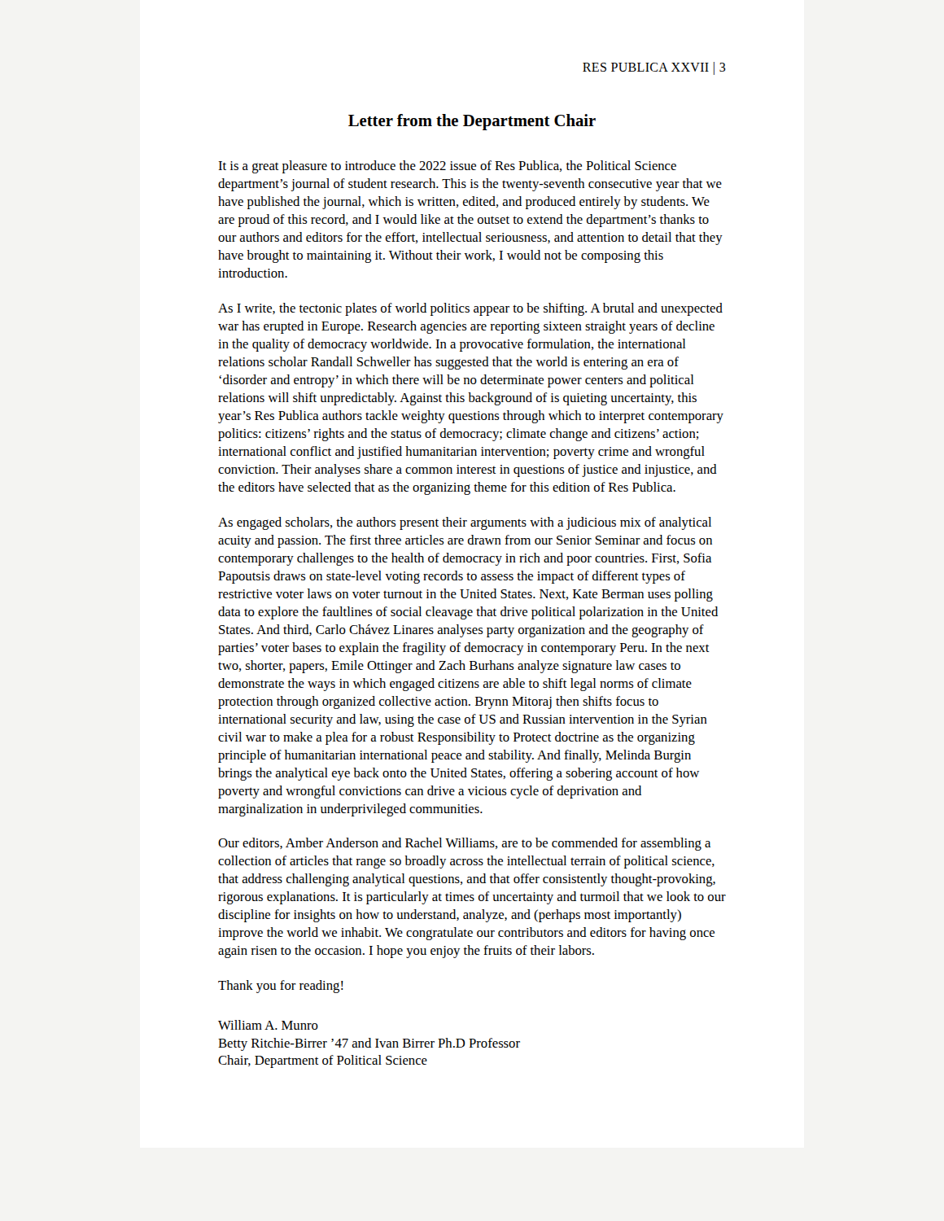RES PUBLICA XXVII | 3
Letter from the Department Chair
It is a great pleasure to introduce the 2022 issue of Res Publica, the Political Science department’s journal of student research. This is the twenty-seventh consecutive year that we have published the journal, which is written, edited, and produced entirely by students. We are proud of this record, and I would like at the outset to extend the department’s thanks to our authors and editors for the effort, intellectual seriousness, and attention to detail that they have brought to maintaining it. Without their work, I would not be composing this introduction.
As I write, the tectonic plates of world politics appear to be shifting. A brutal and unexpected war has erupted in Europe. Research agencies are reporting sixteen straight years of decline in the quality of democracy worldwide. In a provocative formulation, the international relations scholar Randall Schweller has suggested that the world is entering an era of ‘disorder and entropy’ in which there will be no determinate power centers and political relations will shift unpredictably. Against this background of is quieting uncertainty, this year’s Res Publica authors tackle weighty questions through which to interpret contemporary politics: citizens’ rights and the status of democracy; climate change and citizens’ action; international conflict and justified humanitarian intervention; poverty crime and wrongful conviction. Their analyses share a common interest in questions of justice and injustice, and the editors have selected that as the organizing theme for this edition of Res Publica.
As engaged scholars, the authors present their arguments with a judicious mix of analytical acuity and passion. The first three articles are drawn from our Senior Seminar and focus on contemporary challenges to the health of democracy in rich and poor countries. First, Sofia Papoutsis draws on state-level voting records to assess the impact of different types of restrictive voter laws on voter turnout in the United States. Next, Kate Berman uses polling data to explore the faultlines of social cleavage that drive political polarization in the United States. And third, Carlo Chávez Linares analyses party organization and the geography of parties’ voter bases to explain the fragility of democracy in contemporary Peru. In the next two, shorter, papers, Emile Ottinger and Zach Burhans analyze signature law cases to demonstrate the ways in which engaged citizens are able to shift legal norms of climate protection through organized collective action. Brynn Mitoraj then shifts focus to international security and law, using the case of US and Russian intervention in the Syrian civil war to make a plea for a robust Responsibility to Protect doctrine as the organizing principle of humanitarian international peace and stability. And finally, Melinda Burgin brings the analytical eye back onto the United States, offering a sobering account of how poverty and wrongful convictions can drive a vicious cycle of deprivation and marginalization in underprivileged communities.
Our editors, Amber Anderson and Rachel Williams, are to be commended for assembling a collection of articles that range so broadly across the intellectual terrain of political science, that address challenging analytical questions, and that offer consistently thought-provoking, rigorous explanations. It is particularly at times of uncertainty and turmoil that we look to our discipline for insights on how to understand, analyze, and (perhaps most importantly) improve the world we inhabit. We congratulate our contributors and editors for having once again risen to the occasion. I hope you enjoy the fruits of their labors.
Thank you for reading!
William A. Munro
Betty Ritchie-Birrer ’47 and Ivan Birrer Ph.D Professor
Chair, Department of Political Science